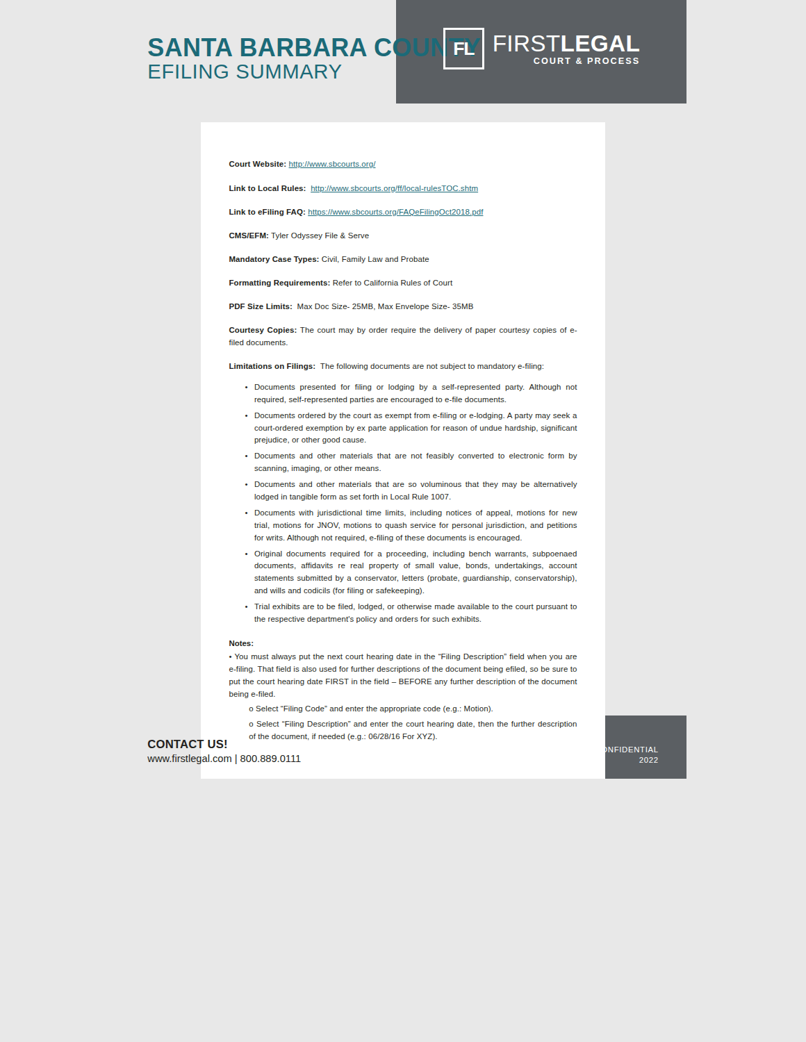SANTA BARBARA COUNTY
EFILING SUMMARY
FL
FIRST LEGAL COURT & PROCESS
Court Website: http://www.sbcourts.org/
Link to Local Rules: http://www.sbcourts.org/ff/local-rulesTOC.shtm
Link to eFiling FAQ: https://www.sbcourts.org/FAQeFilingOct2018.pdf
CMS/EFM: Tyler Odyssey File & Serve
Mandatory Case Types: Civil, Family Law and Probate
Formatting Requirements: Refer to California Rules of Court
PDF Size Limits: Max Doc Size- 25MB, Max Envelope Size- 35MB
Courtesy Copies: The court may by order require the delivery of paper courtesy copies of e-filed documents.
Limitations on Filings: The following documents are not subject to mandatory e-filing:
Documents presented for filing or lodging by a self-represented party. Although not required, self-represented parties are encouraged to e-file documents.
Documents ordered by the court as exempt from e-filing or e-lodging. A party may seek a court-ordered exemption by ex parte application for reason of undue hardship, significant prejudice, or other good cause.
Documents and other materials that are not feasibly converted to electronic form by scanning, imaging, or other means.
Documents and other materials that are so voluminous that they may be alternatively lodged in tangible form as set forth in Local Rule 1007.
Documents with jurisdictional time limits, including notices of appeal, motions for new trial, motions for JNOV, motions to quash service for personal jurisdiction, and petitions for writs. Although not required, e-filing of these documents is encouraged.
Original documents required for a proceeding, including bench warrants, subpoenaed documents, affidavits re real property of small value, bonds, undertakings, account statements submitted by a conservator, letters (probate, guardianship, conservatorship), and wills and codicils (for filing or safekeeping).
Trial exhibits are to be filed, lodged, or otherwise made available to the court pursuant to the respective department's policy and orders for such exhibits.
Notes:
• You must always put the next court hearing date in the “Filing Description” field when you are e-filing. That field is also used for further descriptions of the document being efiled, so be sure to put the court hearing date FIRST in the field – BEFORE any further description of the document being e-filed.
o Select “Filing Code” and enter the appropriate code (e.g.: Motion).
o Select “Filing Description” and enter the court hearing date, then the further description of the document, if needed (e.g.: 06/28/16 For XYZ).
CONTACT US!
www.firstlegal.com | 800.889.0111
CONFIDENTIAL
2022